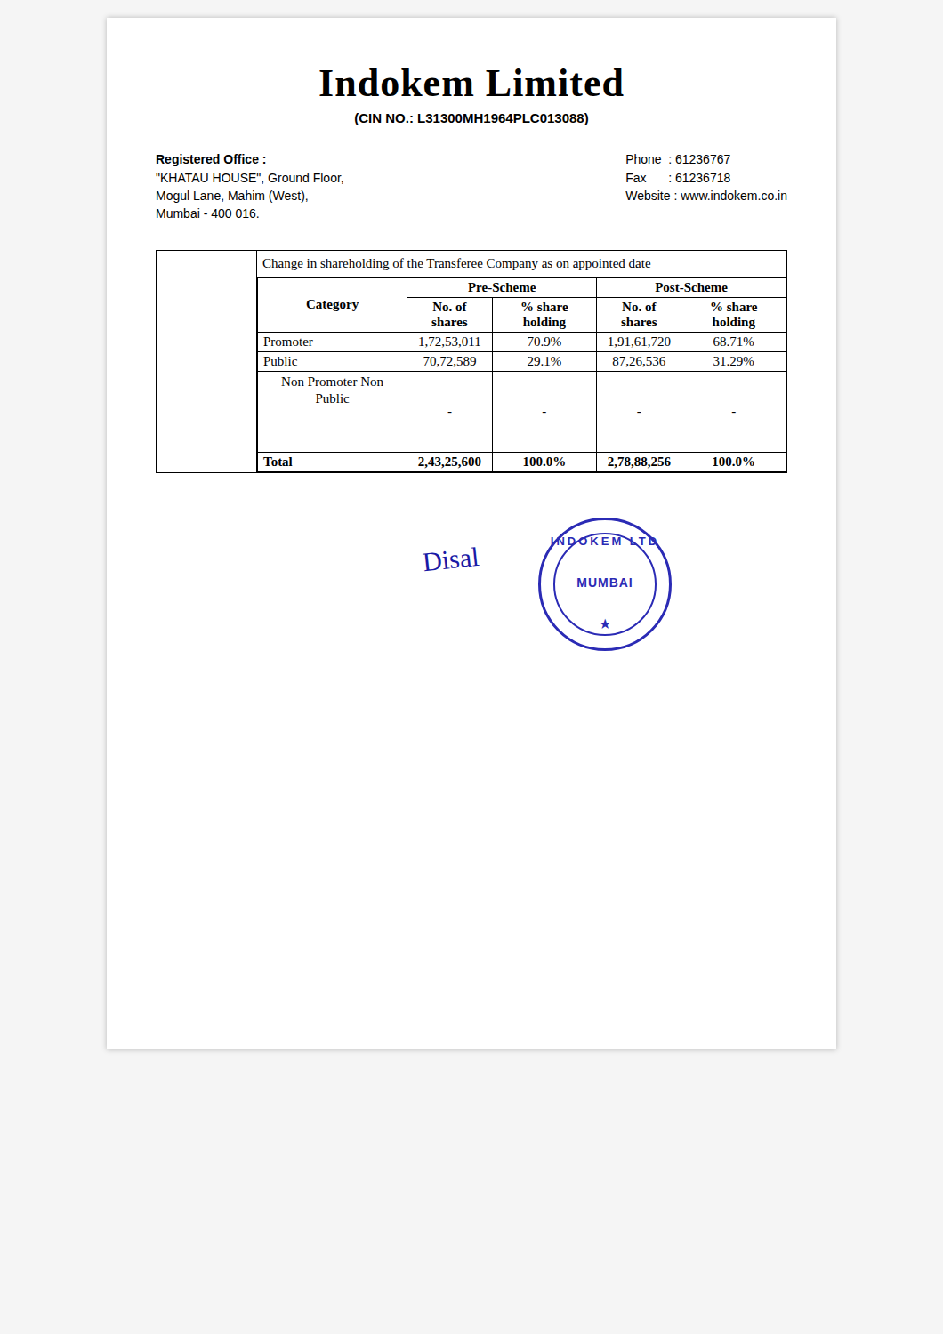Indokem Limited
(CIN NO.: L31300MH1964PLC013088)
Registered Office :
"KHATAU HOUSE", Ground Floor,
Mogul Lane, Mahim (West),
Mumbai - 400 016.
Phone: 61236767
Fax: 61236718
Website : www.indokem.co.in
| | Change in shareholding of the Transferee Company as on appointed date / Category / Pre-Scheme / Post-Scheme / / --- / --- / --- / / No. of shares / % share holding / No. of shares / % share holding / / Promoter / 1,72,53,011 / 70.9% / 1,91,61,720 / 68.71% / / Public / 70,72,589 / 29.1% / 87,26,536 / 31.29% / / Non Promoter Non Public / - / - / - / - / / Total / 2,43,25,600 / 100.0% / 2,78,88,256 / 100.0% / |
Disal
INDOKEM LTD
MUMBAI
★